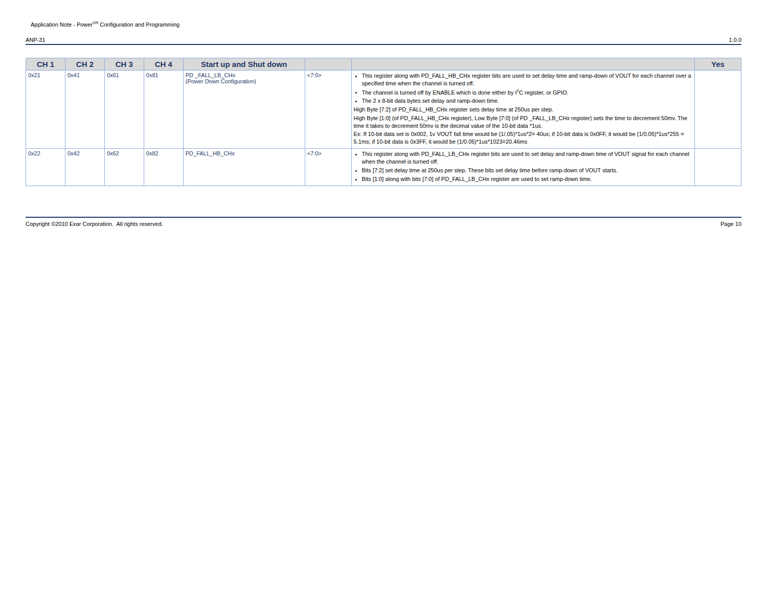Application Note - PowerXR Configuration and Programming
ANP-31
1.0.0
| CH 1 | CH 2 | CH 3 | CH 4 | Start up and Shut down | | | Yes |
| 0x21 | 0x41 | 0x61 | 0x81 | PD _FALL_LB_CHx (Power Down Configuration) | <7:0> | This register along with PD_FALL_HB_CHx register bits are used to set delay time and ramp-down of VOUT for each channel over a specified time when the channel is turned off. The channel is turned off by ENABLE which is done either by I 2 C register, or GPIO. The 2 x 8-bit data bytes set delay and ramp-down time. High Byte [7:2] of PD_FALL_HB_CHx register sets delay time at 250us per step. High Byte [1:0] (of PD_FALL_HB_CHx register), Low Byte [7:0] (of PD _FALL_LB_CHx register) sets the time to decrement 50mv. The time it takes to decrement 50mv is the decimal value of the 10-bit data *1us. Ex: If 10-bit data set is 0x002, 1v VOUT fall time would be (1/.05)*1us*2= 40us; if 10-bit data is 0x0FF, it would be (1/0.05)*1us*255 = 5.1ms; if 10-bit data is 0x3FF, it would be (1/0.05)*1us*1023=20.46ms | |
| 0x22 | 0x42 | 0x62 | 0x82 | PD_FALL_HB_CHx | <7:0> | This register along with PD_FALL_LB_CHx register bits are used to set delay and ramp-down time of VOUT signal for each channel when the channel is turned off. Bits [7:2] set delay time at 250us per step. These bits set delay time before ramp-down of VOUT starts. Bits [1:0] along with bits [7:0] of PD_FALL_LB_CHx register are used to set ramp-down time. | |
Copyright ©2010 Exar Corporation. All rights reserved.
Page 10